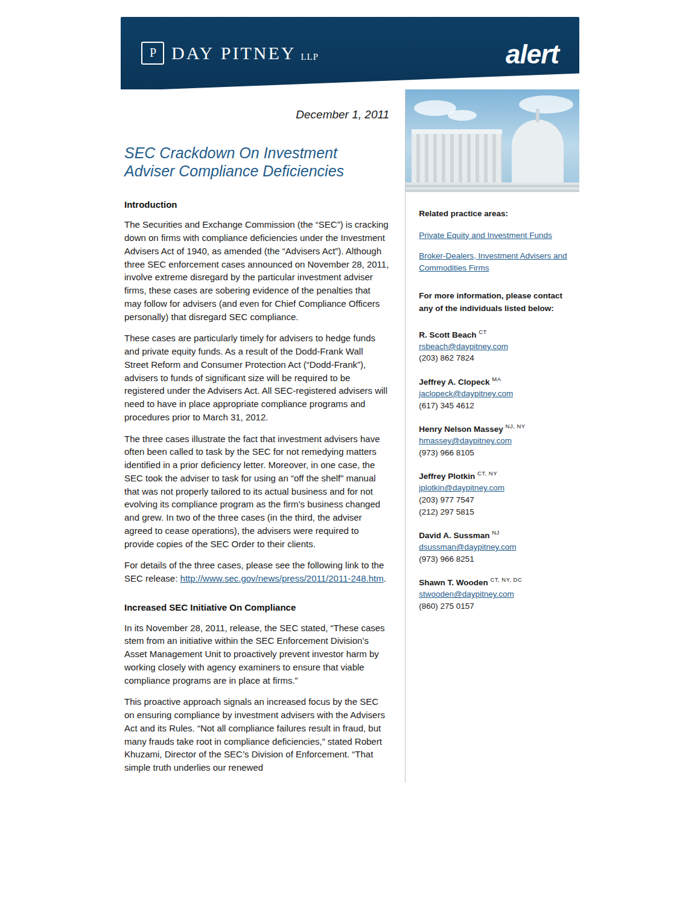P DAY PITNEY LLP
alert
December 1, 2011
SEC Crackdown On Investment Adviser Compliance Deficiencies
Introduction
The Securities and Exchange Commission (the “SEC”) is cracking down on firms with compliance deficiencies under the Investment Advisers Act of 1940, as amended (the “Advisers Act”). Although three SEC enforcement cases announced on November 28, 2011, involve extreme disregard by the particular investment adviser firms, these cases are sobering evidence of the penalties that may follow for advisers (and even for Chief Compliance Officers personally) that disregard SEC compliance.
These cases are particularly timely for advisers to hedge funds and private equity funds. As a result of the Dodd-Frank Wall Street Reform and Consumer Protection Act (“Dodd-Frank”), advisers to funds of significant size will be required to be registered under the Advisers Act. All SEC-registered advisers will need to have in place appropriate compliance programs and procedures prior to March 31, 2012.
The three cases illustrate the fact that investment advisers have often been called to task by the SEC for not remedying matters identified in a prior deficiency letter. Moreover, in one case, the SEC took the adviser to task for using an “off the shelf” manual that was not properly tailored to its actual business and for not evolving its compliance program as the firm’s business changed and grew. In two of the three cases (in the third, the adviser agreed to cease operations), the advisers were required to provide copies of the SEC Order to their clients.
For details of the three cases, please see the following link to the SEC release: http://www.sec.gov/news/press/2011/2011-248.htm.
Increased SEC Initiative On Compliance
In its November 28, 2011, release, the SEC stated, “These cases stem from an initiative within the SEC Enforcement Division’s Asset Management Unit to proactively prevent investor harm by working closely with agency examiners to ensure that viable compliance programs are in place at firms.”
This proactive approach signals an increased focus by the SEC on ensuring compliance by investment advisers with the Advisers Act and its Rules. “Not all compliance failures result in fraud, but many frauds take root in compliance deficiencies,” stated Robert Khuzami, Director of the SEC’s Division of Enforcement. “That simple truth underlies our renewed
Related practice areas:
Private Equity and Investment Funds Broker-Dealers, Investment Advisers and Commodities Firms
For more information, please contact any of the individuals listed below:
R. Scott Beach CT
rsbeach@daypitney.com (203) 862 7824
Jeffrey A. Clopeck MA
jaclopeck@daypitney.com (617) 345 4612
Henry Nelson Massey NJ, NY
hmassey@daypitney.com (973) 966 8105
Jeffrey Plotkin CT, NY
jplotkin@daypitney.com (203) 977 7547 (212) 297 5815
David A. Sussman NJ
dsussman@daypitney.com (973) 966 8251
Shawn T. Wooden CT, NY, DC
stwooden@daypitney.com (860) 275 0157